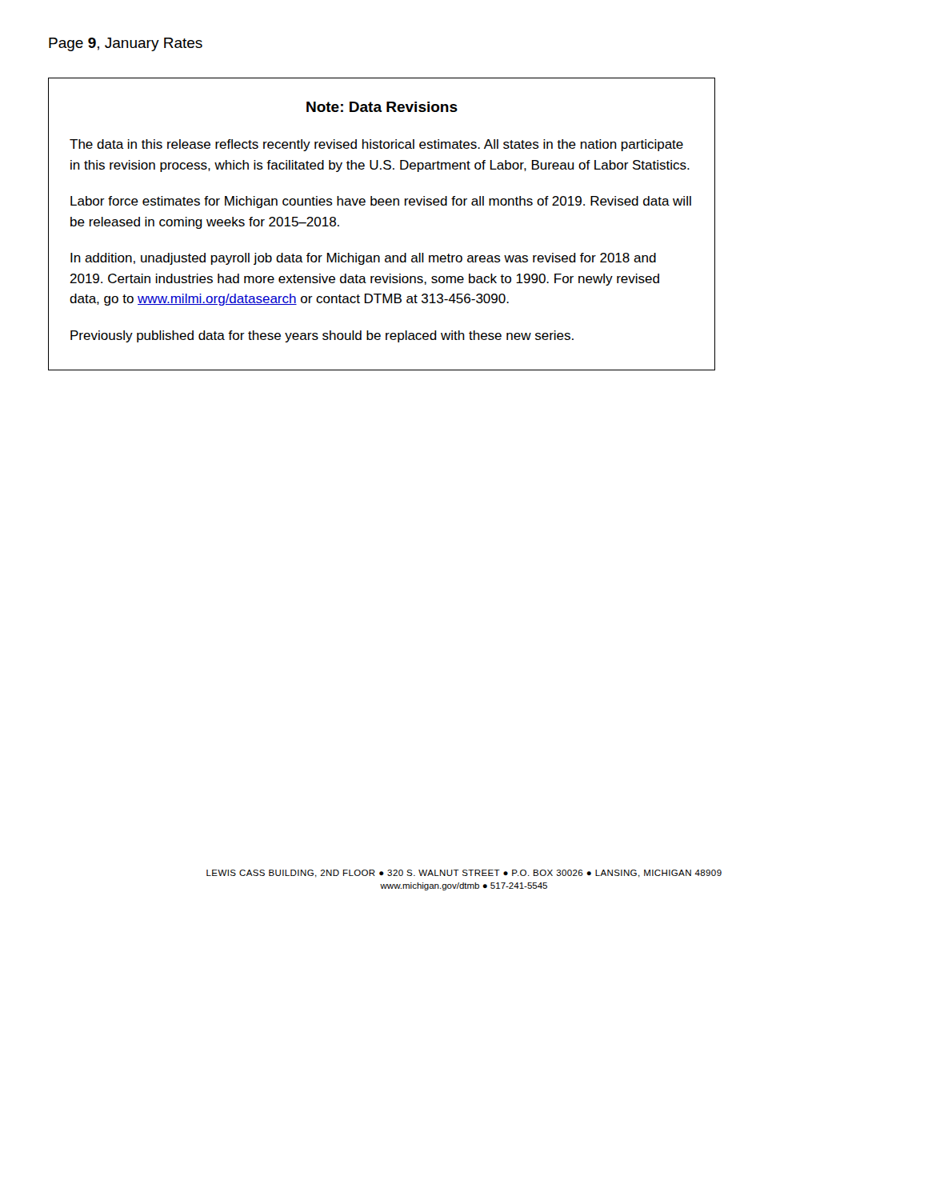Page 9, January Rates
Note: Data Revisions
The data in this release reflects recently revised historical estimates. All states in the nation participate in this revision process, which is facilitated by the U.S. Department of Labor, Bureau of Labor Statistics.
Labor force estimates for Michigan counties have been revised for all months of 2019. Revised data will be released in coming weeks for 2015–2018.
In addition, unadjusted payroll job data for Michigan and all metro areas was revised for 2018 and 2019. Certain industries had more extensive data revisions, some back to 1990. For newly revised data, go to www.milmi.org/datasearch or contact DTMB at 313-456-3090.
Previously published data for these years should be replaced with these new series.
LEWIS CASS BUILDING, 2ND FLOOR ● 320 S. WALNUT STREET ● P.O. BOX 30026 ● LANSING, MICHIGAN 48909
www.michigan.gov/dtmb ● 517-241-5545